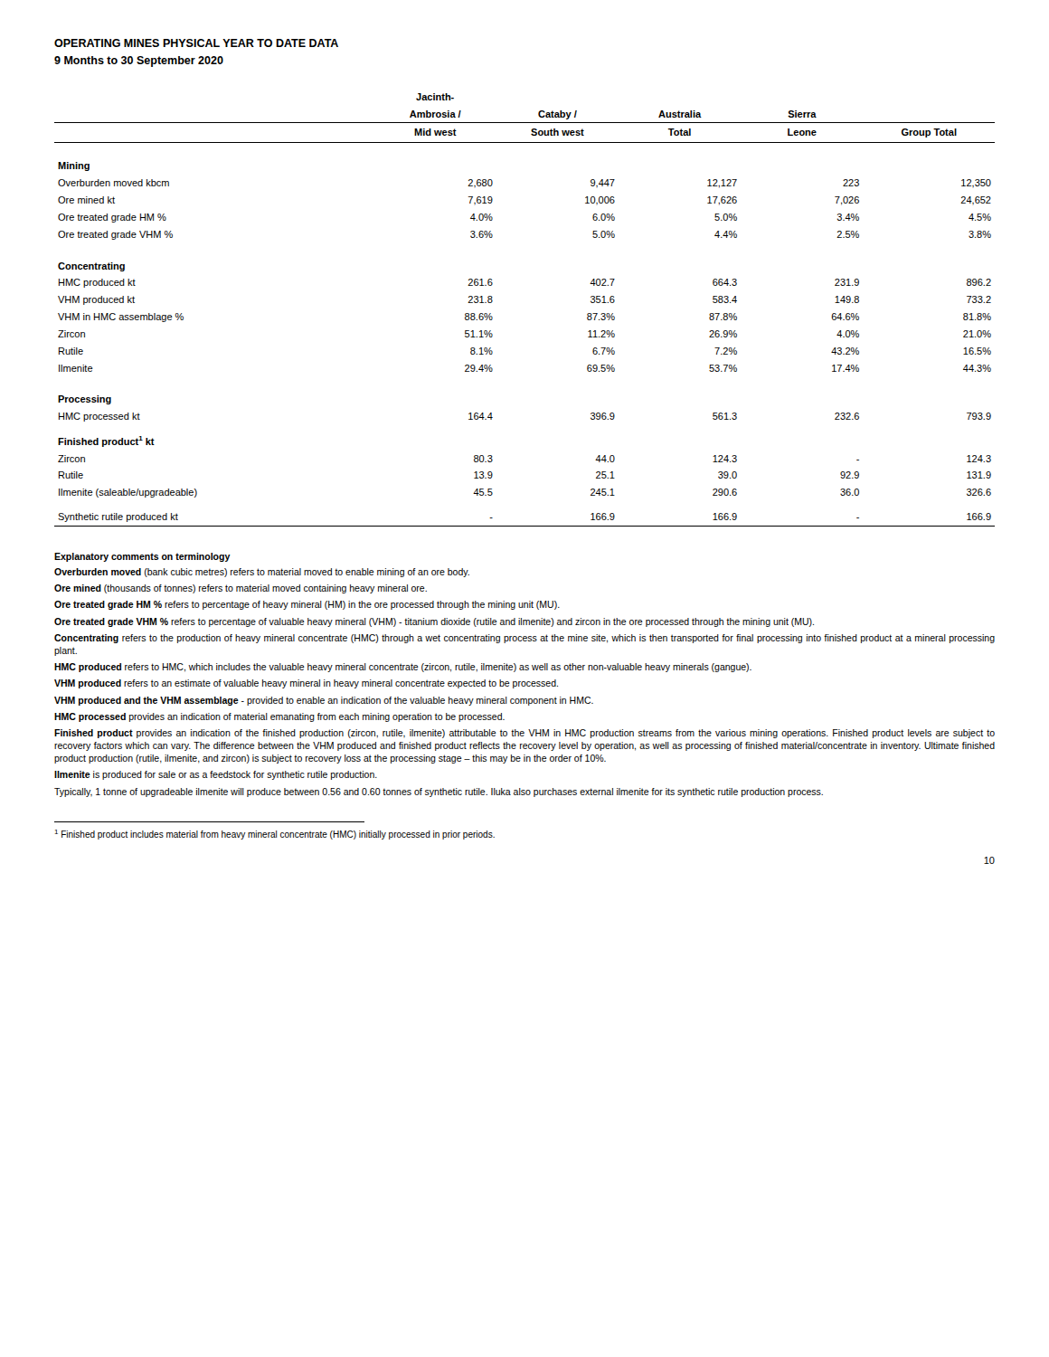OPERATING MINES PHYSICAL YEAR TO DATE DATA
9 Months to 30 September 2020
| | Jacinth- | | | | |
| --- | --- | --- | --- | --- | --- |
| | Ambrosia / | Cataby / | Australia | Sierra | |
| | Mid west | South west | Total | Leone | Group Total |
| Mining | | | | | |
| Overburden moved kbcm | 2,680 | 9,447 | 12,127 | 223 | 12,350 |
| Ore mined kt | 7,619 | 10,006 | 17,626 | 7,026 | 24,652 |
| Ore treated grade HM % | 4.0% | 6.0% | 5.0% | 3.4% | 4.5% |
| Ore treated grade VHM % | 3.6% | 5.0% | 4.4% | 2.5% | 3.8% |
| Concentrating | | | | | |
| HMC produced kt | 261.6 | 402.7 | 664.3 | 231.9 | 896.2 |
| VHM produced kt | 231.8 | 351.6 | 583.4 | 149.8 | 733.2 |
| VHM in HMC assemblage % | 88.6% | 87.3% | 87.8% | 64.6% | 81.8% |
| Zircon | 51.1% | 11.2% | 26.9% | 4.0% | 21.0% |
| Rutile | 8.1% | 6.7% | 7.2% | 43.2% | 16.5% |
| Ilmenite | 29.4% | 69.5% | 53.7% | 17.4% | 44.3% |
| Processing | | | | | |
| HMC processed kt | 164.4 | 396.9 | 561.3 | 232.6 | 793.9 |
| Finished product 1 kt | | | | | |
| Zircon | 80.3 | 44.0 | 124.3 | - | 124.3 |
| Rutile | 13.9 | 25.1 | 39.0 | 92.9 | 131.9 |
| Ilmenite (saleable/upgradeable) | 45.5 | 245.1 | 290.6 | 36.0 | 326.6 |
| Synthetic rutile produced kt | - | 166.9 | 166.9 | - | 166.9 |
Explanatory comments on terminology
Overburden moved (bank cubic metres) refers to material moved to enable mining of an ore body.
Ore mined (thousands of tonnes) refers to material moved containing heavy mineral ore.
Ore treated grade HM % refers to percentage of heavy mineral (HM) in the ore processed through the mining unit (MU).
Ore treated grade VHM % refers to percentage of valuable heavy mineral (VHM) - titanium dioxide (rutile and ilmenite) and zircon in the ore processed through the mining unit (MU).
Concentrating refers to the production of heavy mineral concentrate (HMC) through a wet concentrating process at the mine site, which is then transported for final processing into finished product at a mineral processing plant.
HMC produced refers to HMC, which includes the valuable heavy mineral concentrate (zircon, rutile, ilmenite) as well as other non-valuable heavy minerals (gangue).
VHM produced refers to an estimate of valuable heavy mineral in heavy mineral concentrate expected to be processed.
VHM produced and the VHM assemblage - provided to enable an indication of the valuable heavy mineral component in HMC.
HMC processed provides an indication of material emanating from each mining operation to be processed.
Finished product provides an indication of the finished production (zircon, rutile, ilmenite) attributable to the VHM in HMC production streams from the various mining operations. Finished product levels are subject to recovery factors which can vary. The difference between the VHM produced and finished product reflects the recovery level by operation, as well as processing of finished material/concentrate in inventory. Ultimate finished product production (rutile, ilmenite, and zircon) is subject to recovery loss at the processing stage – this may be in the order of 10%.
Ilmenite is produced for sale or as a feedstock for synthetic rutile production.
Typically, 1 tonne of upgradeable ilmenite will produce between 0.56 and 0.60 tonnes of synthetic rutile. Iluka also purchases external ilmenite for its synthetic rutile production process.
1 Finished product includes material from heavy mineral concentrate (HMC) initially processed in prior periods.
10